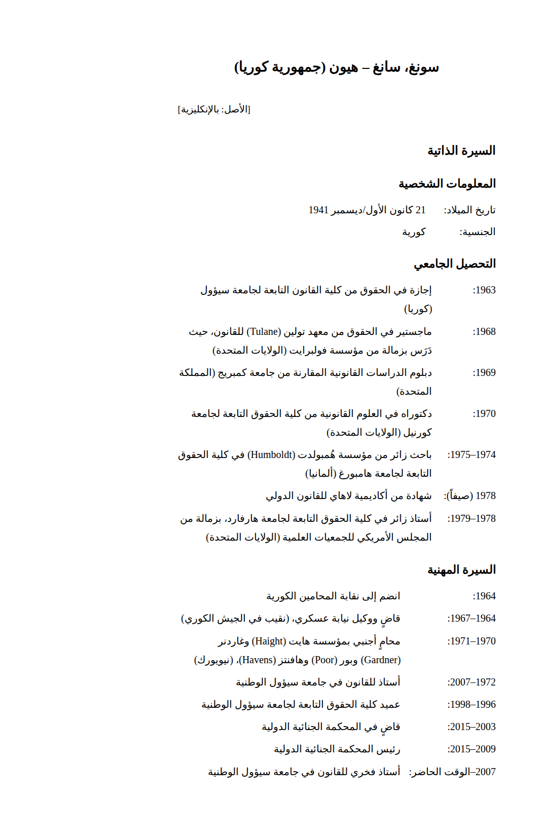سونغ، سانغ – هيون (جمهورية كوريا)
[الأصل: بالإنكليزية]
السيرة الذاتية
المعلومات الشخصية
| تاريخ الميلاد: | 21 كانون الأول/ديسمبر 1941 |
| الجنسية: | كورية |
التحصيل الجامعي
| 1963: | إجازة في الحقوق من كلية القانون التابعة لجامعة سيؤول (كوريا) |
| 1968: | ماجستير في الحقوق من معهد تولين ( Tulane ) للقانون، حيث دَرَس بزمالة من مؤسسة فولبرايت (الولايات المتحدة) |
| 1969: | دبلوم الدراسات القانونية المقارنة من جامعة كمبريج (المملكة المتحدة) |
| 1970: | دكتوراه في العلوم القانونية من كلية الحقوق التابعة لجامعة كورنيل (الولايات المتحدة) |
| 1974–1975: | باحث زائر من مؤسسة هُمبولدت ( Humboldt ) في كلية الحقوق التابعة لجامعة هامبورغ (ألمانيا) |
| 1978 (صيفاً): | شهادة من أكاديمية لاهاي للقانون الدولي |
| 1978–1979: | أستاذ زائر في كلية الحقوق التابعة لجامعة هارفارد، بزمالة من المجلس الأمريكي للجمعيات العلمية (الولايات المتحدة) |
السيرة المهنية
| 1964: | انضم إلى نقابة المحامين الكورية |
| 1964–1967: | قاضٍ ووكيل نيابة عسكري، (نقيب في الجيش الكوري) |
| 1970–1971: | محامٍ أجنبي بمؤسسة هايت ( Haight ) وغاردنر ( Gardner ) وبور ( Poor ) وهافنتز ( Havens )، (نيويورك) |
| 1972–2007: | أستاذ للقانون في جامعة سيؤول الوطنية |
| 1996–1998: | عميد كلية الحقوق التابعة لجامعة سيؤول الوطنية |
| 2003–2015: | قاضٍ في المحكمة الجنائية الدولية |
| 2009–2015: | رئيس المحكمة الجنائية الدولية |
| 2007–الوقت الحاضر: | أستاذ فخري للقانون في جامعة سيؤول الوطنية |